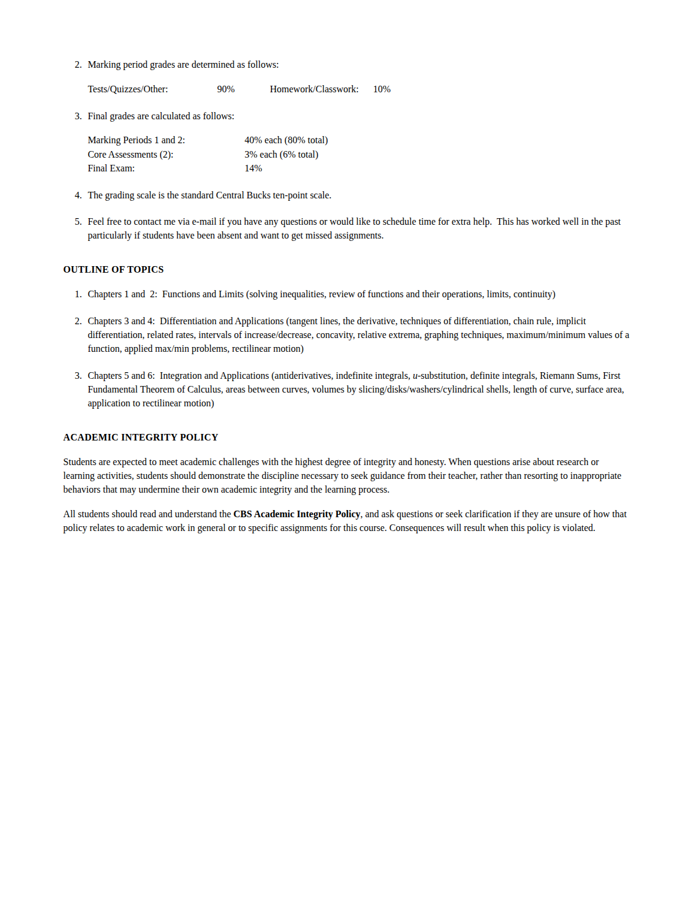Marking period grades are determined as follows:
Tests/Quizzes/Other: 90% Homework/Classwork: 10%
Final grades are calculated as follows:
| Marking Periods 1 and 2: | 40% each (80% total) |
| Core Assessments (2): | 3% each (6% total) |
| Final Exam: | 14% |
The grading scale is the standard Central Bucks ten-point scale.
Feel free to contact me via e-mail if you have any questions or would like to schedule time for extra help. This has worked well in the past particularly if students have been absent and want to get missed assignments.
OUTLINE OF TOPICS
Chapters 1 and 2: Functions and Limits (solving inequalities, review of functions and their operations, limits, continuity)
Chapters 3 and 4: Differentiation and Applications (tangent lines, the derivative, techniques of differentiation, chain rule, implicit differentiation, related rates, intervals of increase/decrease, concavity, relative extrema, graphing techniques, maximum/minimum values of a function, applied max/min problems, rectilinear motion)
Chapters 5 and 6: Integration and Applications (antiderivatives, indefinite integrals, u-substitution, definite integrals, Riemann Sums, First Fundamental Theorem of Calculus, areas between curves, volumes by slicing/disks/washers/cylindrical shells, length of curve, surface area, application to rectilinear motion)
ACADEMIC INTEGRITY POLICY
Students are expected to meet academic challenges with the highest degree of integrity and honesty. When questions arise about research or learning activities, students should demonstrate the discipline necessary to seek guidance from their teacher, rather than resorting to inappropriate behaviors that may undermine their own academic integrity and the learning process.
All students should read and understand the CBS Academic Integrity Policy, and ask questions or seek clarification if they are unsure of how that policy relates to academic work in general or to specific assignments for this course. Consequences will result when this policy is violated.